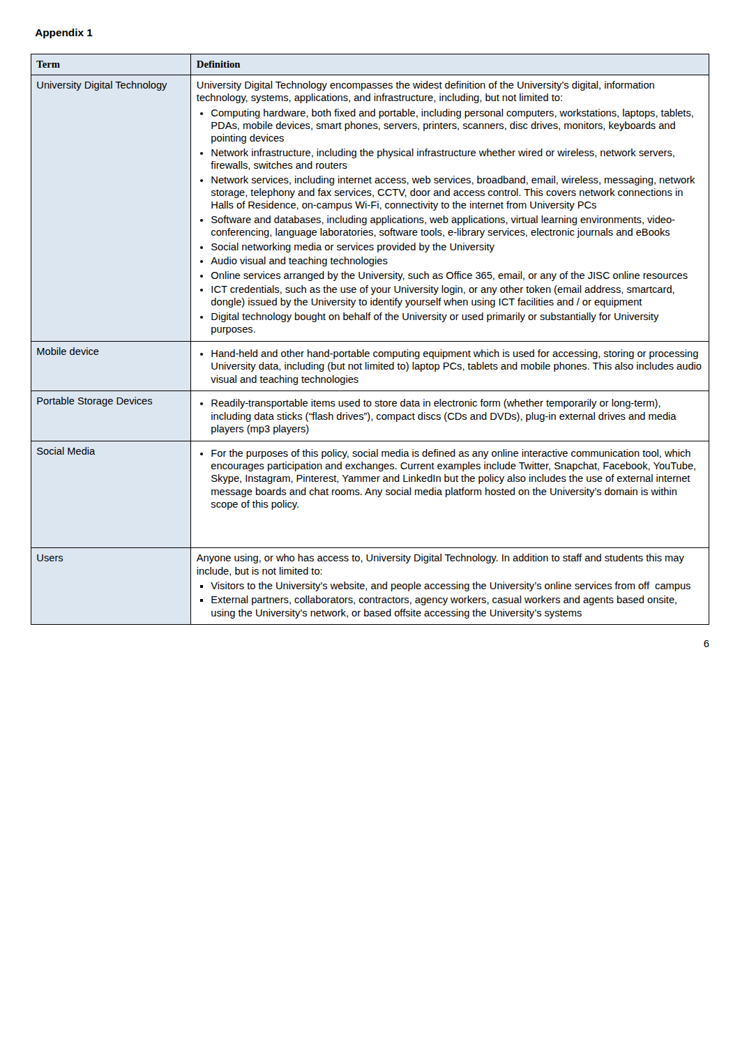Appendix 1
| Term | Definition |
| --- | --- |
| University Digital Technology | University Digital Technology encompasses the widest definition of the University’s digital, information technology, systems, applications, and infrastructure, including, but not limited to: Computing hardware, both fixed and portable, including personal computers, workstations, laptops, tablets, PDAs, mobile devices, smart phones, servers, printers, scanners, disc drives, monitors, keyboards and pointing devices Network infrastructure, including the physical infrastructure whether wired or wireless, network servers, firewalls, switches and routers Network services, including internet access, web services, broadband, email, wireless, messaging, network storage, telephony and fax services, CCTV, door and access control. This covers network connections in Halls of Residence, on-campus Wi-Fi, connectivity to the internet from University PCs Software and databases, including applications, web applications, virtual learning environments, video-conferencing, language laboratories, software tools, e-library services, electronic journals and eBooks Social networking media or services provided by the University Audio visual and teaching technologies Online services arranged by the University, such as Office 365, email, or any of the JISC online resources ICT credentials, such as the use of your University login, or any other token (email address, smartcard, dongle) issued by the University to identify yourself when using ICT facilities and / or equipment Digital technology bought on behalf of the University or used primarily or substantially for University purposes. |
| Mobile device | Hand-held and other hand-portable computing equipment which is used for accessing, storing or processing University data, including (but not limited to) laptop PCs, tablets and mobile phones. This also includes audio visual and teaching technologies |
| Portable Storage Devices | Readily-transportable items used to store data in electronic form (whether temporarily or long-term), including data sticks (“flash drives”), compact discs (CDs and DVDs), plug-in external drives and media players (mp3 players) |
| Social Media | For the purposes of this policy, social media is defined as any online interactive communication tool, which encourages participation and exchanges. Current examples include Twitter, Snapchat, Facebook, YouTube, Skype, Instagram, Pinterest, Yammer and LinkedIn but the policy also includes the use of external internet message boards and chat rooms. Any social media platform hosted on the University’s domain is within scope of this policy. |
| Users | Anyone using, or who has access to, University Digital Technology. In addition to staff and students this may include, but is not limited to: Visitors to the University’s website, and people accessing the University’s online services from off campus External partners, collaborators, contractors, agency workers, casual workers and agents based onsite, using the University’s network, or based offsite accessing the University’s systems |
6